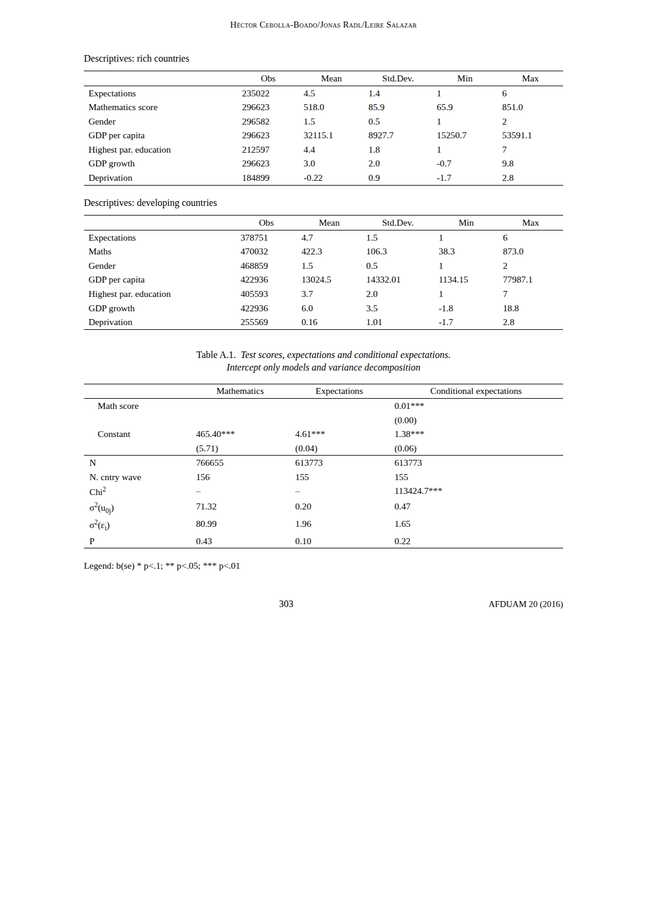Héctor Cebolla-Boado/Jonas Radl/Leire Salazar
Descriptives: rich countries
| | Obs | Mean | Std.Dev. | Min | Max |
| --- | --- | --- | --- | --- | --- |
| Expectations | 235022 | 4.5 | 1.4 | 1 | 6 |
| Mathematics score | 296623 | 518.0 | 85.9 | 65.9 | 851.0 |
| Gender | 296582 | 1.5 | 0.5 | 1 | 2 |
| GDP per capita | 296623 | 32115.1 | 8927.7 | 15250.7 | 53591.1 |
| Highest par. education | 212597 | 4.4 | 1.8 | 1 | 7 |
| GDP growth | 296623 | 3.0 | 2.0 | -0.7 | 9.8 |
| Deprivation | 184899 | -0.22 | 0.9 | -1.7 | 2.8 |
Descriptives: developing countries
| | Obs | Mean | Std.Dev. | Min | Max |
| --- | --- | --- | --- | --- | --- |
| Expectations | 378751 | 4.7 | 1.5 | 1 | 6 |
| Maths | 470032 | 422.3 | 106.3 | 38.3 | 873.0 |
| Gender | 468859 | 1.5 | 0.5 | 1 | 2 |
| GDP per capita | 422936 | 13024.5 | 14332.01 | 1134.15 | 77987.1 |
| Highest par. education | 405593 | 3.7 | 2.0 | 1 | 7 |
| GDP growth | 422936 | 6.0 | 3.5 | -1.8 | 18.8 |
| Deprivation | 255569 | 0.16 | 1.01 | -1.7 | 2.8 |
Table A.1. Test scores, expectations and conditional expectations.
Intercept only models and variance decomposition
| | Mathematics | Expectations | Conditional expectations |
| --- | --- | --- | --- |
| Math score | | | 0.01*** |
| | | | (0.00) |
| Constant | 465.40*** | 4.61*** | 1.38*** |
| | (5.71) | (0.04) | (0.06) |
| N | 766655 | 613773 | 613773 |
| N. cntry wave | 156 | 155 | 155 |
| Chi 2 | – | – | 113424.7*** |
| σ 2 (u 0j ) | 71.32 | 0.20 | 0.47 |
| σ 2 (ε i ) | 80.99 | 1.96 | 1.65 |
| P | 0.43 | 0.10 | 0.22 |
Legend: b(se) * p<.1; ** p<.05; *** p<.01
303 AFDUAM 20 (2016)